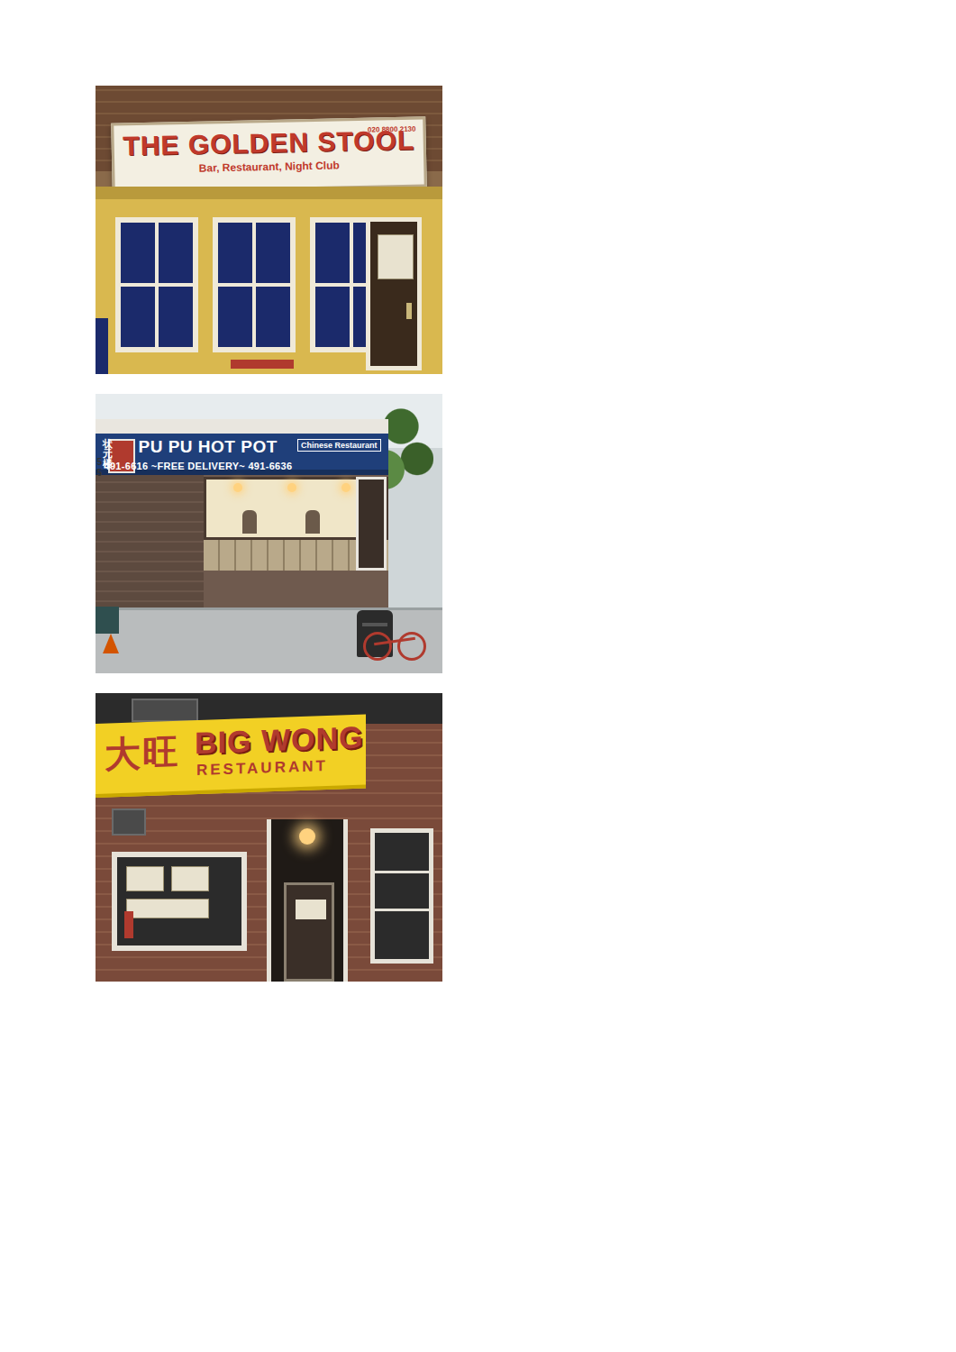020 8800 2130
THE GOLDEN STOOL
Bar, Restaurant, Night Club
状
元
楼
PU PU HOT POT
Chinese Restaurant
491-6616 ~FREE DELIVERY~ 491-6636
5
5
大旺
BIG WONG
RESTAURANT